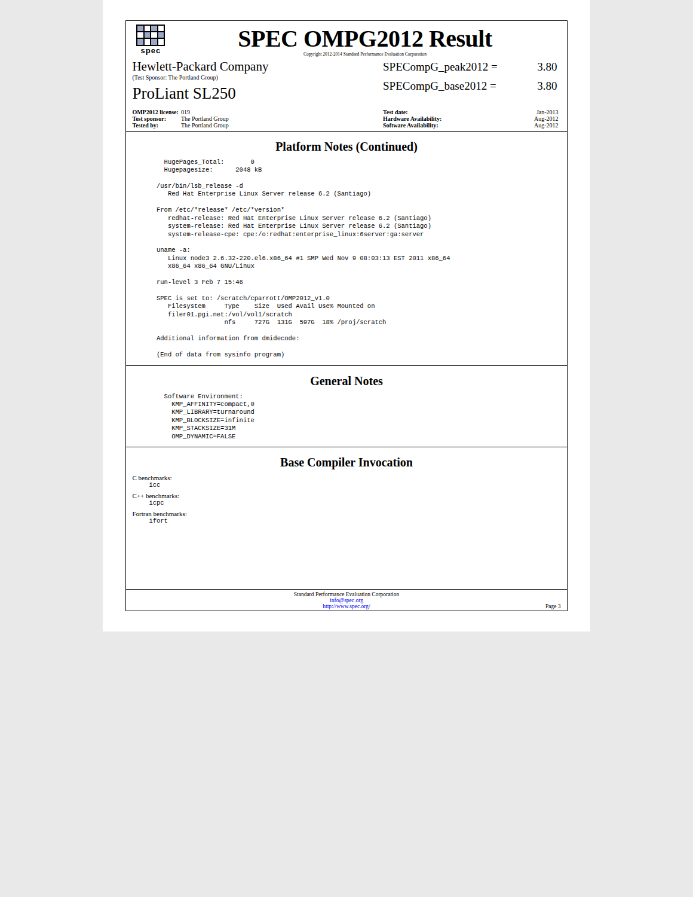spec
SPEC OMPG2012 Result
Copyright 2012-2014 Standard Performance Evaluation Corporation
Hewlett-Packard Company
(Test Sponsor: The Portland Group)
ProLiant SL250
SPECompG_peak2012 = 3.80
SPECompG_base2012 = 3.80
| OMP2012 license: | 019 |
| Test sponsor: | The Portland Group |
| Tested by: | The Portland Group |
| Test date: | Jan-2013 |
| Hardware Availability: | Aug-2012 |
| Software Availability: | Aug-2012 |
Platform Notes (Continued)
    HugePages_Total:       0
    Hugepagesize:      2048 kB

  /usr/bin/lsb_release -d
     Red Hat Enterprise Linux Server release 6.2 (Santiago)

  From /etc/*release* /etc/*version*
     redhat-release: Red Hat Enterprise Linux Server release 6.2 (Santiago)
     system-release: Red Hat Enterprise Linux Server release 6.2 (Santiago)
     system-release-cpe: cpe:/o:redhat:enterprise_linux:6server:ga:server

  uname -a:
     Linux node3 2.6.32-220.el6.x86_64 #1 SMP Wed Nov 9 08:03:13 EST 2011 x86_64
     x86_64 x86_64 GNU/Linux

  run-level 3 Feb 7 15:46

  SPEC is set to: /scratch/cparrott/OMP2012_v1.0
     Filesystem     Type    Size  Used Avail Use% Mounted on
     filer01.pgi.net:/vol/vol1/scratch
                    nfs     727G  131G  597G  18% /proj/scratch

  Additional information from dmidecode:

  (End of data from sysinfo program)
General Notes
    Software Environment:
      KMP_AFFINITY=compact,0
      KMP_LIBRARY=turnaround
      KMP_BLOCKSIZE=infinite
      KMP_STACKSIZE=31M
      OMP_DYNAMIC=FALSE
Base Compiler Invocation
C benchmarks:
icc
C++ benchmarks:
icpc
Fortran benchmarks:
ifort
Standard Performance Evaluation Corporation
info@spec.org
http://www.spec.org/
Page 3